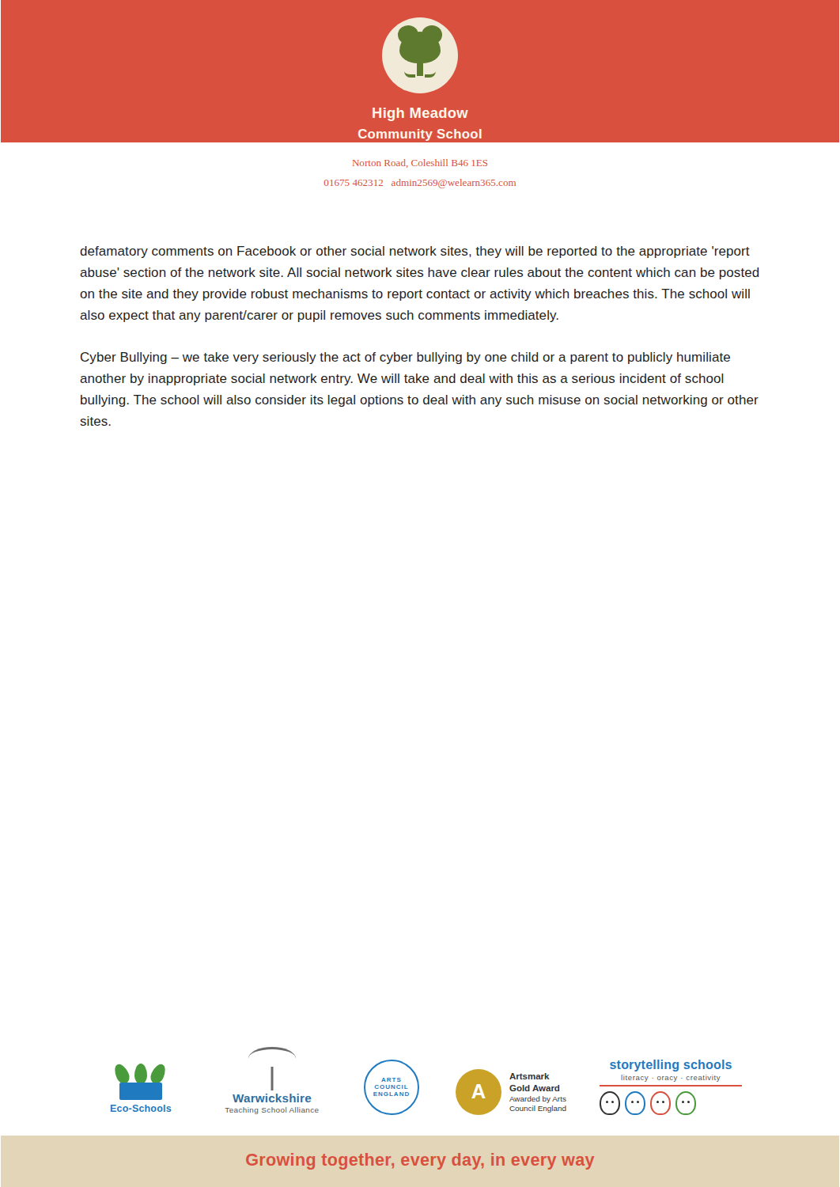High Meadow Community School
Norton Road, Coleshill B46 1ES
01675 462312 admin2569@welearn365.com
defamatory comments on Facebook or other social network sites, they will be reported to the appropriate 'report abuse' section of the network site. All social network sites have clear rules about the content which can be posted on the site and they provide robust mechanisms to report contact or activity which breaches this. The school will also expect that any parent/carer or pupil removes such comments immediately.
Cyber Bullying – we take very seriously the act of cyber bullying by one child or a parent to publicly humiliate another by inappropriate social network entry. We will take and deal with this as a serious incident of school bullying. The school will also consider its legal options to deal with any such misuse on social networking or other sites.
Eco-Schools
Warwickshire
Teaching School Alliance
ARTS
COUNCIL
ENGLAND
A
Artsmark Gold Award Awarded by Arts
Council England
storytelling schools
literacy · oracy · creativity
Growing together, every day, in every way